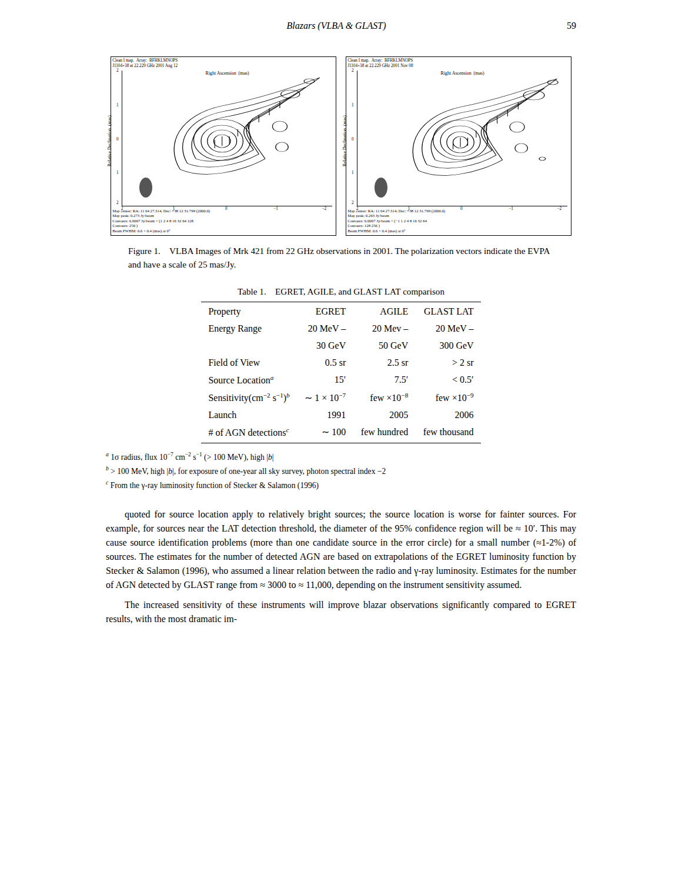Blazars (VLBA & GLAST) 59
Clean I map. Array: BFHKLMNOPS
J1104+38 at 22.229 GHz 2001 Aug 12
Relative Declination (mas) 2 1 0 1 2 2 1 0 −1 −2
Right Ascension (mas)
Map center: RA: 11 04 27.314, Dec: +38 12 31.799 (2000.0)
Map peak: 0.273 Jy/beam
Contours: 0.0007 Jy/beam × (1 2 4 8 16 32 64 128
Contours: 256 )
Beam FWHM: 0.6 × 0.4 (mas) at 0°
Clean I map. Array: BFHKLMNOPS
J1104+38 at 22.229 GHz 2001 Nov 08
Relative Declination (mas) 2 1 0 1 2 2 1 0 −1 −2
Right Ascension (mas)
Map center: RA: 11 04 27.314, Dec: +38 12 31.799 (2000.0)
Map peak: 0.263 Jy/beam
Contours: 0.0007 Jy/beam × (−1 1 2 4 8 16 32 64
Contours: 128 256 )
Beam FWHM: 0.6 × 0.4 (mas) at 0°
Figure 1. VLBA Images of Mrk 421 from 22 GHz observations in 2001. The polarization vectors indicate the EVPA and have a scale of 25 mas/Jy.
Table 1. EGRET, AGILE, and GLAST LAT comparison
| Property | EGRET | AGILE | GLAST LAT |
| --- | --- | --- | --- |
| Energy Range | 20 MeV – | 20 Mev – | 20 MeV – |
| | 30 GeV | 50 GeV | 300 GeV |
| Field of View | 0.5 sr | 2.5 sr | > 2 sr |
| Source Location a | 15′ | 7.5′ | < 0.5′ |
| Sensitivity(cm −2 s −1 ) b | ∼ 1 × 10 −7 | few ×10 −8 | few ×10 −9 |
| Launch | 1991 | 2005 | 2006 |
| # of AGN detections c | ∼ 100 | few hundred | few thousand |
a 1σ radius, flux 10−7 cm−2 s−1 (> 100 MeV), high |b|
b > 100 MeV, high |b|, for exposure of one-year all sky survey, photon spectral index −2
c From the γ-ray luminosity function of Stecker & Salamon (1996)
quoted for source location apply to relatively bright sources; the source location is worse for fainter sources. For example, for sources near the LAT detection threshold, the diameter of the 95% confidence region will be ≈ 10′. This may cause source identification problems (more than one candidate source in the error circle) for a small number (≈1-2%) of sources. The estimates for the number of detected AGN are based on extrapolations of the EGRET luminosity function by Stecker & Salamon (1996), who assumed a linear relation between the radio and γ-ray luminosity. Estimates for the number of AGN detected by GLAST range from ≈ 3000 to ≈ 11,000, depending on the instrument sensitivity assumed.
The increased sensitivity of these instruments will improve blazar observations significantly compared to EGRET results, with the most dramatic im-